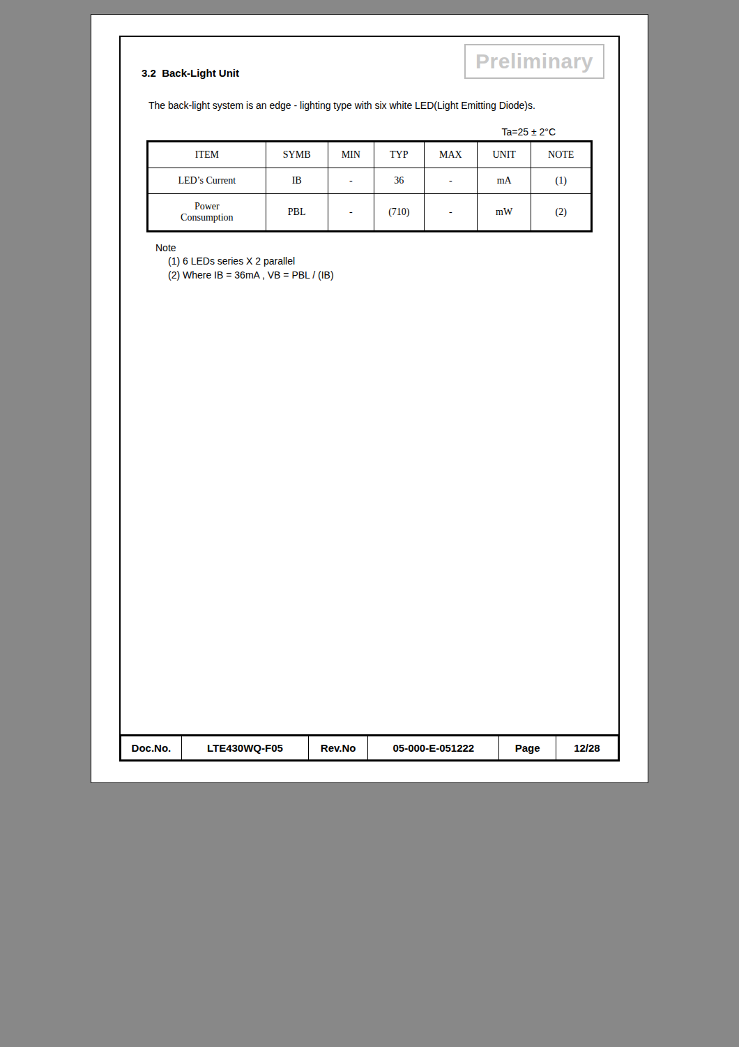Preliminary
3.2 Back-Light Unit
The back-light system is an edge - lighting type with six white LED(Light Emitting Diode)s.
Ta=25 ± 2°C
| ITEM | SYMB | MIN | TYP | MAX | UNIT | NOTE |
| --- | --- | --- | --- | --- | --- | --- |
| LED’s Current | IB | - | 36 | - | mA | (1) |
| Power Consumption | PBL | - | (710) | - | mW | (2) |
Note
(1) 6 LEDs series X 2 parallel
(2) Where IB = 36mA , VB = PBL / (IB)
| Doc.No. | LTE430WQ-F05 | Rev.No | 05-000-E-051222 | Page | 12/28 |